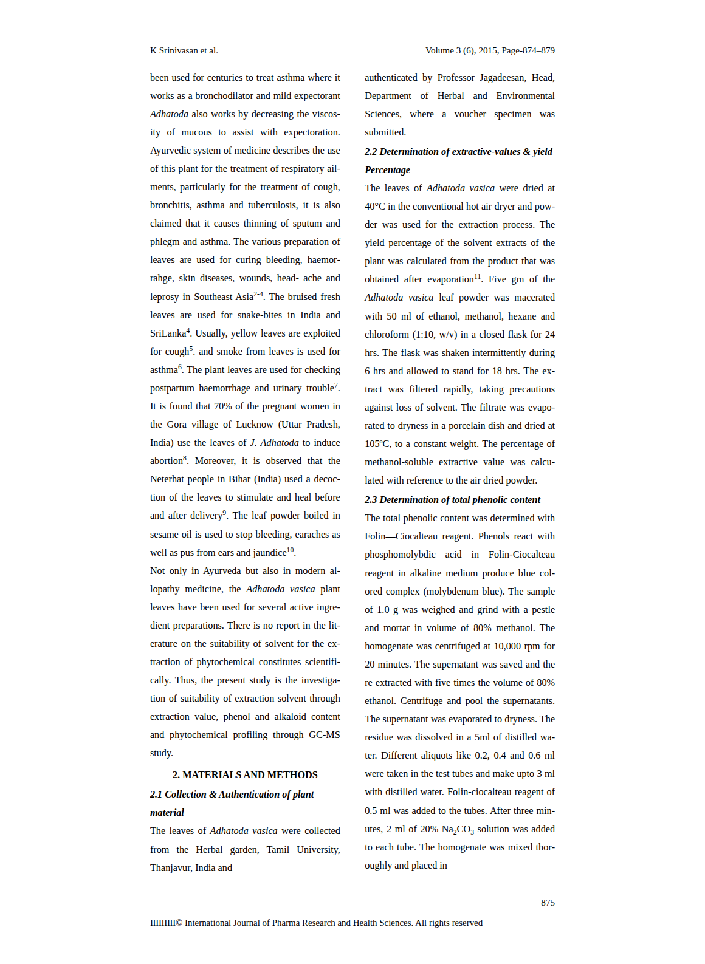K Srinivasan et al. Volume 3 (6), 2015, Page-874–879
been used for centuries to treat asthma where it works as a bronchodilator and mild expectorant Adhatoda also works by decreasing the viscosity of mucous to assist with expectoration. Ayurvedic system of medicine describes the use of this plant for the treatment of respiratory ailments, particularly for the treatment of cough, bronchitis, asthma and tuberculosis, it is also claimed that it causes thinning of sputum and phlegm and asthma. The various preparation of leaves are used for curing bleeding, haemorrahge, skin diseases, wounds, head- ache and leprosy in Southeast Asia2-4. The bruised fresh leaves are used for snake-bites in India and SriLanka4. Usually, yellow leaves are exploited for cough5. and smoke from leaves is used for asthma6. The plant leaves are used for checking postpartum haemorrhage and urinary trouble7. It is found that 70% of the pregnant women in the Gora village of Lucknow (Uttar Pradesh, India) use the leaves of J. Adhatoda to induce abortion8. Moreover, it is observed that the Neterhat people in Bihar (India) used a decoction of the leaves to stimulate and heal before and after delivery9. The leaf powder boiled in sesame oil is used to stop bleeding, earaches as well as pus from ears and jaundice10.
Not only in Ayurveda but also in modern allopathy medicine, the Adhatoda vasica plant leaves have been used for several active ingredient preparations. There is no report in the literature on the suitability of solvent for the extraction of phytochemical constitutes scientifically. Thus, the present study is the investigation of suitability of extraction solvent through extraction value, phenol and alkaloid content and phytochemical profiling through GC-MS study.
2. MATERIALS AND METHODS
2.1 Collection & Authentication of plant material
The leaves of Adhatoda vasica were collected from the Herbal garden, Tamil University, Thanjavur, India and
authenticated by Professor Jagadeesan, Head, Department of Herbal and Environmental Sciences, where a voucher specimen was submitted.
2.2 Determination of extractive-values & yield Percentage
The leaves of Adhatoda vasica were dried at 40°C in the conventional hot air dryer and powder was used for the extraction process. The yield percentage of the solvent extracts of the plant was calculated from the product that was obtained after evaporation11. Five gm of the Adhatoda vasica leaf powder was macerated with 50 ml of ethanol, methanol, hexane and chloroform (1:10, w/v) in a closed flask for 24 hrs. The flask was shaken intermittently during 6 hrs and allowed to stand for 18 hrs. The extract was filtered rapidly, taking precautions against loss of solvent. The filtrate was evaporated to dryness in a porcelain dish and dried at 105ºC, to a constant weight. The percentage of methanol-soluble extractive value was calculated with reference to the air dried powder.
2.3 Determination of total phenolic content
The total phenolic content was determined with Folin—Ciocalteau reagent. Phenols react with phosphomolybdic acid in Folin-Ciocalteau reagent in alkaline medium produce blue colored complex (molybdenum blue). The sample of 1.0 g was weighed and grind with a pestle and mortar in volume of 80% methanol. The homogenate was centrifuged at 10,000 rpm for 20 minutes. The supernatant was saved and the re extracted with five times the volume of 80% ethanol. Centrifuge and pool the supernatants. The supernatant was evaporated to dryness. The residue was dissolved in a 5ml of distilled water. Different aliquots like 0.2, 0.4 and 0.6 ml were taken in the test tubes and make upto 3 ml with distilled water. Folin-ciocalteau reagent of 0.5 ml was added to the tubes. After three minutes, 2 ml of 20% Na2CO3 solution was added to each tube. The homogenate was mixed thoroughly and placed in
875
IIIIIIIII© International Journal of Pharma Research and Health Sciences. All rights reserved